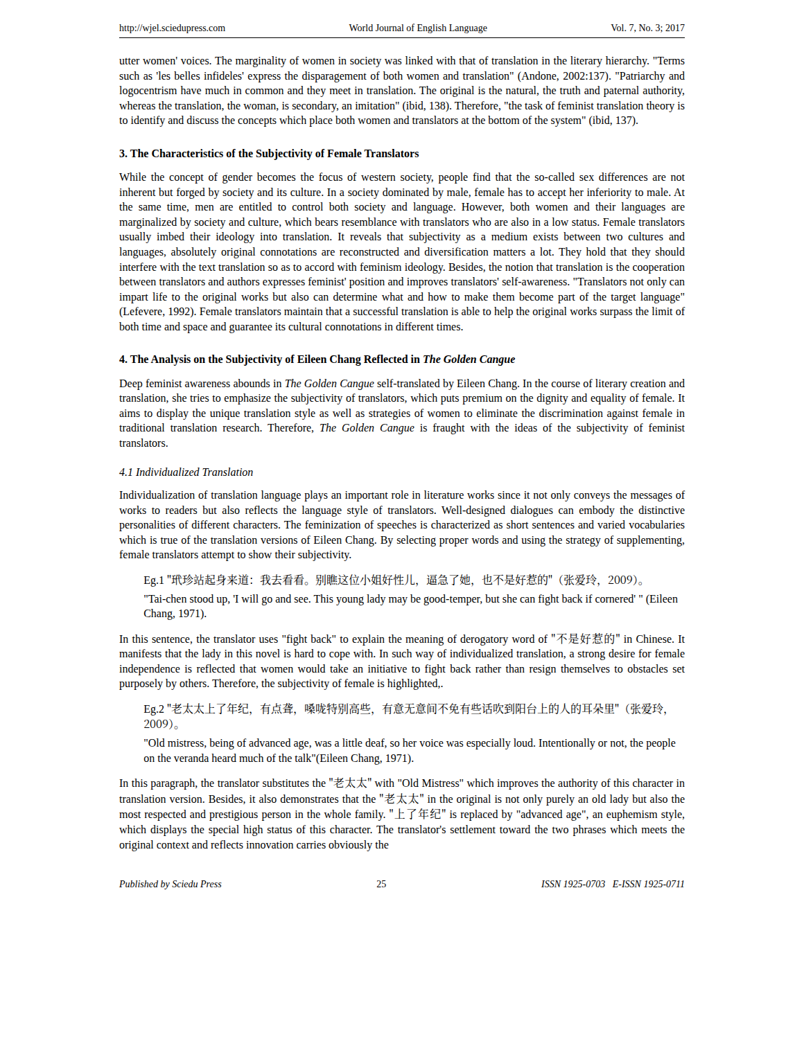http://wjel.sciedupress.com World Journal of English Language Vol. 7, No. 3; 2017
utter women' voices. The marginality of women in society was linked with that of translation in the literary hierarchy. "Terms such as 'les belles infideles' express the disparagement of both women and translation" (Andone, 2002:137). "Patriarchy and logocentrism have much in common and they meet in translation. The original is the natural, the truth and paternal authority, whereas the translation, the woman, is secondary, an imitation" (ibid, 138). Therefore, "the task of feminist translation theory is to identify and discuss the concepts which place both women and translators at the bottom of the system" (ibid, 137).
3. The Characteristics of the Subjectivity of Female Translators
While the concept of gender becomes the focus of western society, people find that the so-called sex differences are not inherent but forged by society and its culture. In a society dominated by male, female has to accept her inferiority to male. At the same time, men are entitled to control both society and language. However, both women and their languages are marginalized by society and culture, which bears resemblance with translators who are also in a low status. Female translators usually imbed their ideology into translation. It reveals that subjectivity as a medium exists between two cultures and languages, absolutely original connotations are reconstructed and diversification matters a lot. They hold that they should interfere with the text translation so as to accord with feminism ideology. Besides, the notion that translation is the cooperation between translators and authors expresses feminist' position and improves translators' self-awareness. "Translators not only can impart life to the original works but also can determine what and how to make them become part of the target language" (Lefevere, 1992). Female translators maintain that a successful translation is able to help the original works surpass the limit of both time and space and guarantee its cultural connotations in different times.
4. The Analysis on the Subjectivity of Eileen Chang Reflected in The Golden Cangue
Deep feminist awareness abounds in The Golden Cangue self-translated by Eileen Chang. In the course of literary creation and translation, she tries to emphasize the subjectivity of translators, which puts premium on the dignity and equality of female. It aims to display the unique translation style as well as strategies of women to eliminate the discrimination against female in traditional translation research. Therefore, The Golden Cangue is fraught with the ideas of the subjectivity of feminist translators.
4.1 Individualized Translation
Individualization of translation language plays an important role in literature works since it not only conveys the messages of works to readers but also reflects the language style of translators. Well-designed dialogues can embody the distinctive personalities of different characters. The feminization of speeches is characterized as short sentences and varied vocabularies which is true of the translation versions of Eileen Chang. By selecting proper words and using the strategy of supplementing, female translators attempt to show their subjectivity.
Eg.1 "玳珍站起身来道：我去看看。别瞧这位小姐好性儿，逼急了她，也不是好惹的"（张爱玲，2009）。
"Tai-chen stood up, 'I will go and see. This young lady may be good-temper, but she can fight back if cornered' " (Eileen Chang, 1971).
In this sentence, the translator uses "fight back" to explain the meaning of derogatory word of "不是好惹的" in Chinese. It manifests that the lady in this novel is hard to cope with. In such way of individualized translation, a strong desire for female independence is reflected that women would take an initiative to fight back rather than resign themselves to obstacles set purposely by others. Therefore, the subjectivity of female is highlighted,.
Eg.2 "老太太上了年纪，有点聋，嗓咙特别高些，有意无意间不免有些话吹到阳台上的人的耳朵里"（张爱玲，2009）。
"Old mistress, being of advanced age, was a little deaf, so her voice was especially loud. Intentionally or not, the people on the veranda heard much of the talk"(Eileen Chang, 1971).
In this paragraph, the translator substitutes the "老太太" with "Old Mistress" which improves the authority of this character in translation version. Besides, it also demonstrates that the "老太太" in the original is not only purely an old lady but also the most respected and prestigious person in the whole family. "上了年纪" is replaced by "advanced age", an euphemism style, which displays the special high status of this character. The translator's settlement toward the two phrases which meets the original context and reflects innovation carries obviously the
Published by Sciedu Press 25 ISSN 1925-0703 E-ISSN 1925-0711